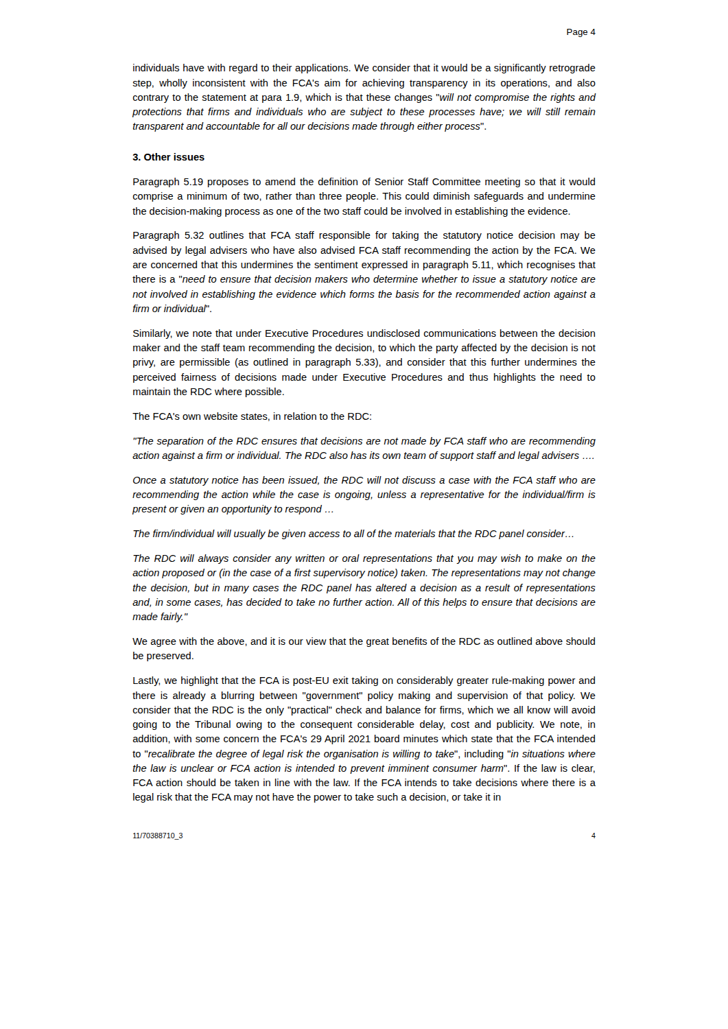Page 4
individuals have with regard to their applications. We consider that it would be a significantly retrograde step, wholly inconsistent with the FCA's aim for achieving transparency in its operations, and also contrary to the statement at para 1.9, which is that these changes "will not compromise the rights and protections that firms and individuals who are subject to these processes have; we will still remain transparent and accountable for all our decisions made through either process".
3. Other issues
Paragraph 5.19 proposes to amend the definition of Senior Staff Committee meeting so that it would comprise a minimum of two, rather than three people. This could diminish safeguards and undermine the decision-making process as one of the two staff could be involved in establishing the evidence.
Paragraph 5.32 outlines that FCA staff responsible for taking the statutory notice decision may be advised by legal advisers who have also advised FCA staff recommending the action by the FCA. We are concerned that this undermines the sentiment expressed in paragraph 5.11, which recognises that there is a "need to ensure that decision makers who determine whether to issue a statutory notice are not involved in establishing the evidence which forms the basis for the recommended action against a firm or individual".
Similarly, we note that under Executive Procedures undisclosed communications between the decision maker and the staff team recommending the decision, to which the party affected by the decision is not privy, are permissible (as outlined in paragraph 5.33), and consider that this further undermines the perceived fairness of decisions made under Executive Procedures and thus highlights the need to maintain the RDC where possible.
The FCA's own website states, in relation to the RDC:
"The separation of the RDC ensures that decisions are not made by FCA staff who are recommending action against a firm or individual. The RDC also has its own team of support staff and legal advisers ….
Once a statutory notice has been issued, the RDC will not discuss a case with the FCA staff who are recommending the action while the case is ongoing, unless a representative for the individual/firm is present or given an opportunity to respond …
The firm/individual will usually be given access to all of the materials that the RDC panel consider…
The RDC will always consider any written or oral representations that you may wish to make on the action proposed or (in the case of a first supervisory notice) taken. The representations may not change the decision, but in many cases the RDC panel has altered a decision as a result of representations and, in some cases, has decided to take no further action. All of this helps to ensure that decisions are made fairly."
We agree with the above, and it is our view that the great benefits of the RDC as outlined above should be preserved.
Lastly, we highlight that the FCA is post-EU exit taking on considerably greater rule-making power and there is already a blurring between "government" policy making and supervision of that policy. We consider that the RDC is the only "practical" check and balance for firms, which we all know will avoid going to the Tribunal owing to the consequent considerable delay, cost and publicity. We note, in addition, with some concern the FCA's 29 April 2021 board minutes which state that the FCA intended to "recalibrate the degree of legal risk the organisation is willing to take", including "in situations where the law is unclear or FCA action is intended to prevent imminent consumer harm". If the law is clear, FCA action should be taken in line with the law. If the FCA intends to take decisions where there is a legal risk that the FCA may not have the power to take such a decision, or take it in
11/70388710_3 4